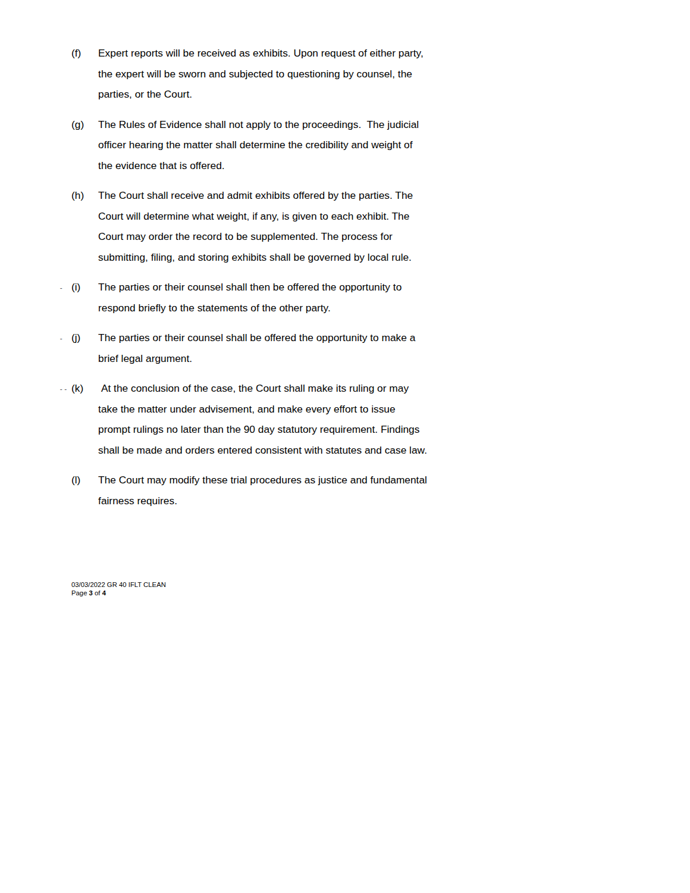(f) Expert reports will be received as exhibits. Upon request of either party, the expert will be sworn and subjected to questioning by counsel, the parties, or the Court.
(g) The Rules of Evidence shall not apply to the proceedings. The judicial officer hearing the matter shall determine the credibility and weight of the evidence that is offered.
(h) The Court shall receive and admit exhibits offered by the parties. The Court will determine what weight, if any, is given to each exhibit. The Court may order the record to be supplemented. The process for submitting, filing, and storing exhibits shall be governed by local rule.
- (i) The parties or their counsel shall then be offered the opportunity to respond briefly to the statements of the other party.
- (j) The parties or their counsel shall be offered the opportunity to make a brief legal argument.
- - (k) At the conclusion of the case, the Court shall make its ruling or may take the matter under advisement, and make every effort to issue prompt rulings no later than the 90 day statutory requirement. Findings shall be made and orders entered consistent with statutes and case law.
(l) The Court may modify these trial procedures as justice and fundamental fairness requires.
03/03/2022 GR 40 IFLT CLEAN Page 3 of 4